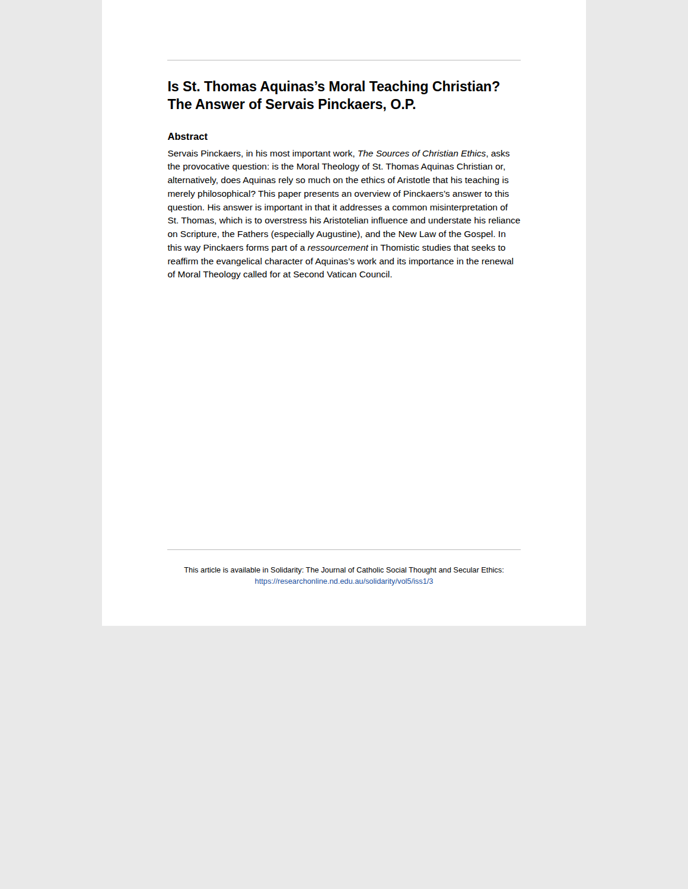Is St. Thomas Aquinas’s Moral Teaching Christian? The Answer of Servais Pinckaers, O.P.
Abstract
Servais Pinckaers, in his most important work, The Sources of Christian Ethics, asks the provocative question: is the Moral Theology of St. Thomas Aquinas Christian or, alternatively, does Aquinas rely so much on the ethics of Aristotle that his teaching is merely philosophical? This paper presents an overview of Pinckaers’s answer to this question. His answer is important in that it addresses a common misinterpretation of St. Thomas, which is to overstress his Aristotelian influence and understate his reliance on Scripture, the Fathers (especially Augustine), and the New Law of the Gospel. In this way Pinckaers forms part of a ressourcement in Thomistic studies that seeks to reaffirm the evangelical character of Aquinas’s work and its importance in the renewal of Moral Theology called for at Second Vatican Council.
This article is available in Solidarity: The Journal of Catholic Social Thought and Secular Ethics:
https://researchonline.nd.edu.au/solidarity/vol5/iss1/3